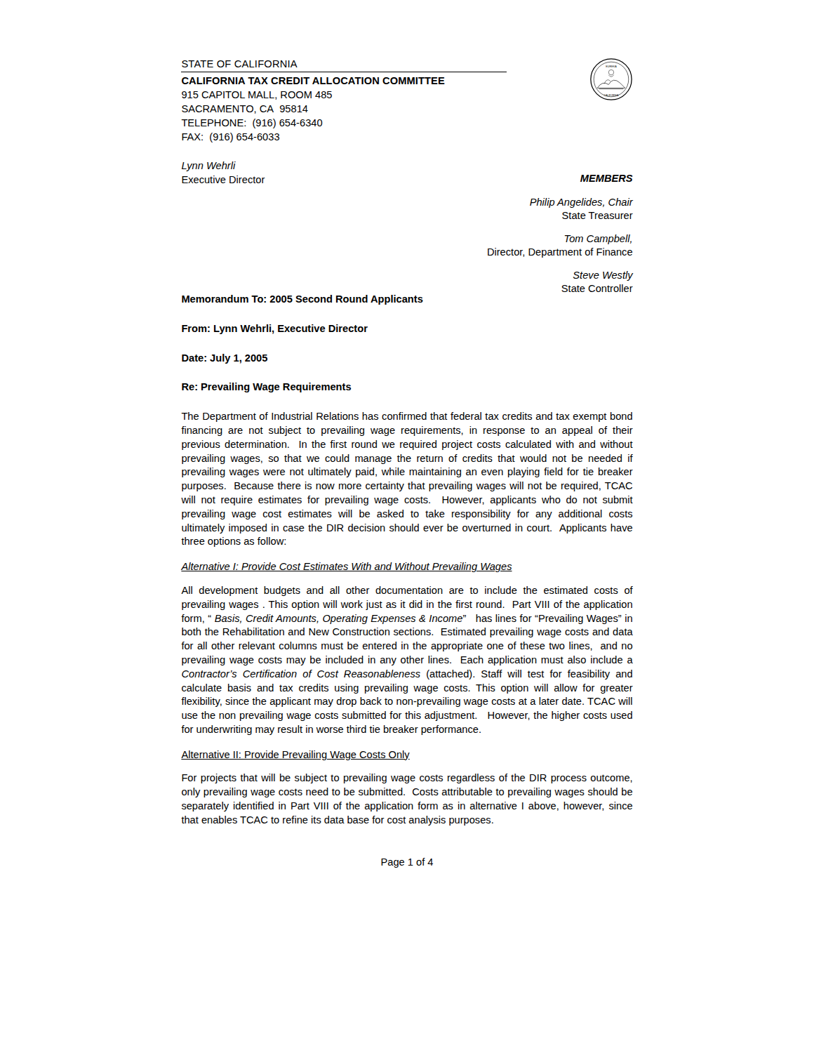EUREKA CALIFORNIA
STATE OF CALIFORNIA
CALIFORNIA TAX CREDIT ALLOCATION COMMITTEE
915 CAPITOL MALL, ROOM 485
SACRAMENTO, CA 95814
TELEPHONE: (916) 654-6340
FAX: (916) 654-6033
Lynn Wehrli
Executive Director
MEMBERS
Philip Angelides, Chair State Treasurer
Tom Campbell, Director, Department of Finance
Steve Westly State Controller
Memorandum To: 2005 Second Round Applicants
From: Lynn Wehrli, Executive Director
Date: July 1, 2005
Re: Prevailing Wage Requirements
The Department of Industrial Relations has confirmed that federal tax credits and tax exempt bond financing are not subject to prevailing wage requirements, in response to an appeal of their previous determination. In the first round we required project costs calculated with and without prevailing wages, so that we could manage the return of credits that would not be needed if prevailing wages were not ultimately paid, while maintaining an even playing field for tie breaker purposes. Because there is now more certainty that prevailing wages will not be required, TCAC will not require estimates for prevailing wage costs. However, applicants who do not submit prevailing wage cost estimates will be asked to take responsibility for any additional costs ultimately imposed in case the DIR decision should ever be overturned in court. Applicants have three options as follow:
Alternative I: Provide Cost Estimates With and Without Prevailing Wages
All development budgets and all other documentation are to include the estimated costs of prevailing wages . This option will work just as it did in the first round. Part VIII of the application form, “ Basis, Credit Amounts, Operating Expenses & Income” has lines for “Prevailing Wages” in both the Rehabilitation and New Construction sections. Estimated prevailing wage costs and data for all other relevant columns must be entered in the appropriate one of these two lines, and no prevailing wage costs may be included in any other lines. Each application must also include a Contractor’s Certification of Cost Reasonableness (attached). Staff will test for feasibility and calculate basis and tax credits using prevailing wage costs. This option will allow for greater flexibility, since the applicant may drop back to non-prevailing wage costs at a later date. TCAC will use the non prevailing wage costs submitted for this adjustment. However, the higher costs used for underwriting may result in worse third tie breaker performance.
Alternative II: Provide Prevailing Wage Costs Only
For projects that will be subject to prevailing wage costs regardless of the DIR process outcome, only prevailing wage costs need to be submitted. Costs attributable to prevailing wages should be separately identified in Part VIII of the application form as in alternative I above, however, since that enables TCAC to refine its data base for cost analysis purposes.
Page 1 of 4